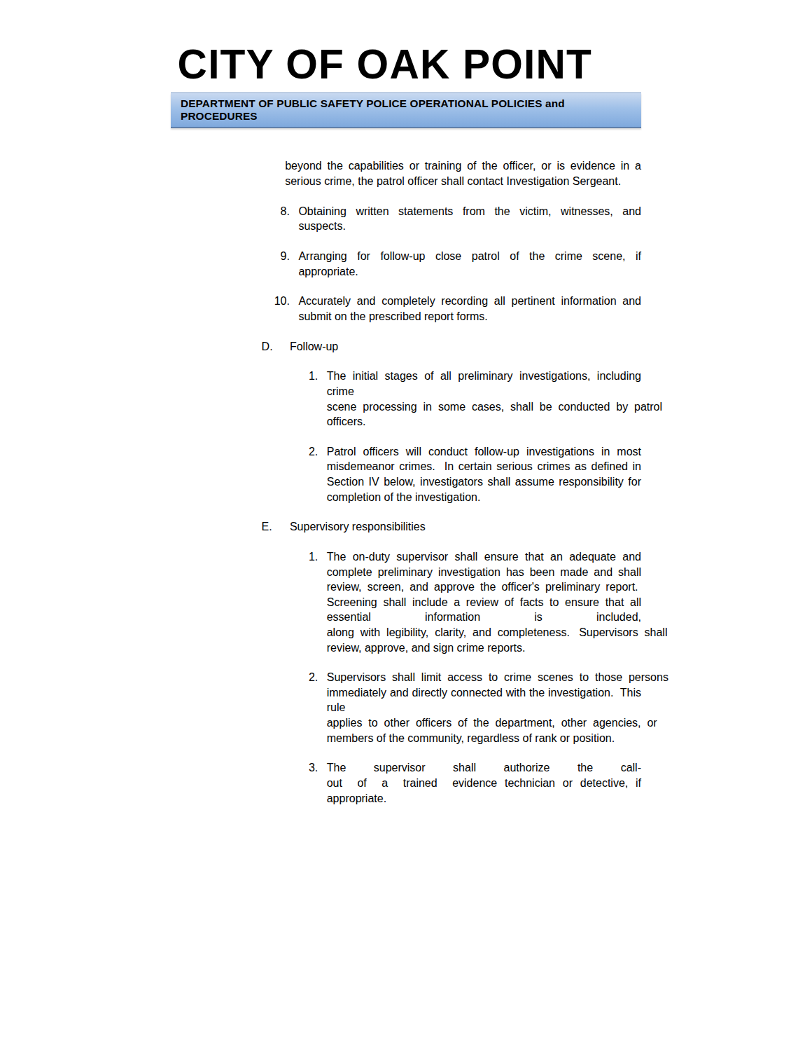CITY OF OAK POINT
DEPARTMENT OF PUBLIC SAFETY POLICE OPERATIONAL POLICIES and PROCEDURES
beyond the capabilities or training of the officer, or is evidence in a serious crime, the patrol officer shall contact Investigation Sergeant.
8. Obtaining written statements from the victim, witnesses, and suspects.
9. Arranging for follow-up close patrol of the crime scene, if appropriate.
10. Accurately and completely recording all pertinent information and submit on the prescribed report forms.
D.
Follow-up
1. The initial stages of all preliminary investigations, including crime scene processing in some cases, shall be conducted by patrol officers.
2. Patrol officers will conduct follow-up investigations in most misdemeanor crimes. In certain serious crimes as defined in Section IV below, investigators shall assume responsibility for completion of the investigation.
E.
Supervisory responsibilities
1. The on-duty supervisor shall ensure that an adequate and complete preliminary investigation has been made and shall review, screen, and approve the officer's preliminary report. Screening shall include a review of facts to ensure that all essential information is included, along with legibility, clarity, and completeness. Supervisors shall review, approve, and sign crime reports.
2. Supervisors shall limit access to crime scenes to those persons immediately and directly connected with the investigation. This rule applies to other officers of the department, other agencies, or members of the community, regardless of rank or position.
3. The supervisor shall authorize the call-out of a trained evidence technician or detective, if appropriate.